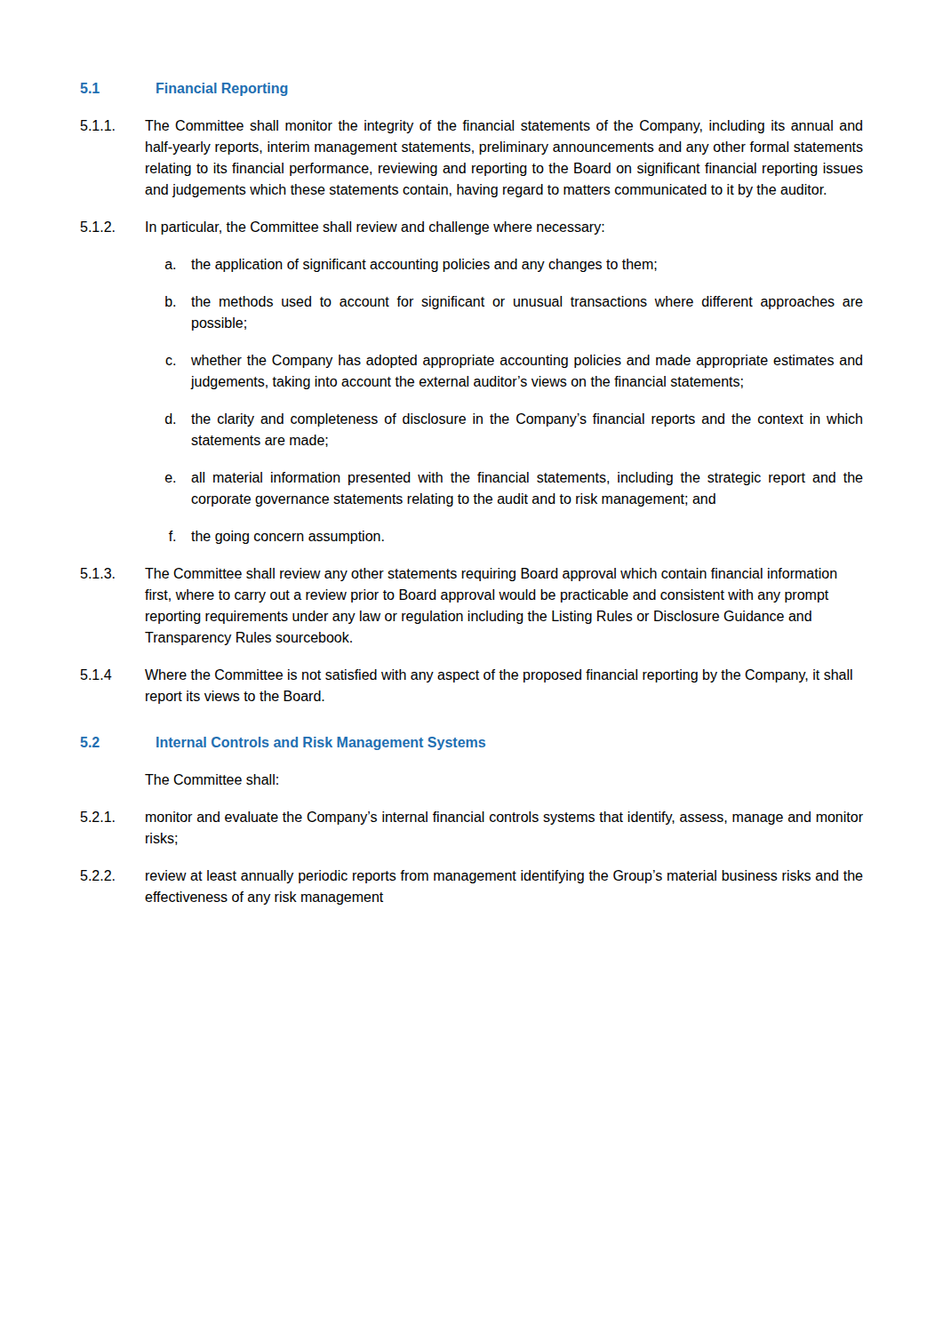5.1
Financial Reporting
5.1.1.
The Committee shall monitor the integrity of the financial statements of the Company, including its annual and half-yearly reports, interim management statements, preliminary announcements and any other formal statements relating to its financial performance, reviewing and reporting to the Board on significant financial reporting issues and judgements which these statements contain, having regard to matters communicated to it by the auditor.
5.1.2.
In particular, the Committee shall review and challenge where necessary:
the application of significant accounting policies and any changes to them;
the methods used to account for significant or unusual transactions where different approaches are possible;
whether the Company has adopted appropriate accounting policies and made appropriate estimates and judgements, taking into account the external auditor’s views on the financial statements;
the clarity and completeness of disclosure in the Company’s financial reports and the context in which statements are made;
all material information presented with the financial statements, including the strategic report and the corporate governance statements relating to the audit and to risk management; and
the going concern assumption.
5.1.3.
The Committee shall review any other statements requiring Board approval which contain financial information first, where to carry out a review prior to Board approval would be practicable and consistent with any prompt reporting requirements under any law or regulation including the Listing Rules or Disclosure Guidance and Transparency Rules sourcebook.
5.1.4
Where the Committee is not satisfied with any aspect of the proposed financial reporting by the Company, it shall report its views to the Board.
5.2
Internal Controls and Risk Management Systems
The Committee shall:
5.2.1.
monitor and evaluate the Company’s internal financial controls systems that identify, assess, manage and monitor risks;
5.2.2.
review at least annually periodic reports from management identifying the Group’s material business risks and the effectiveness of any risk management